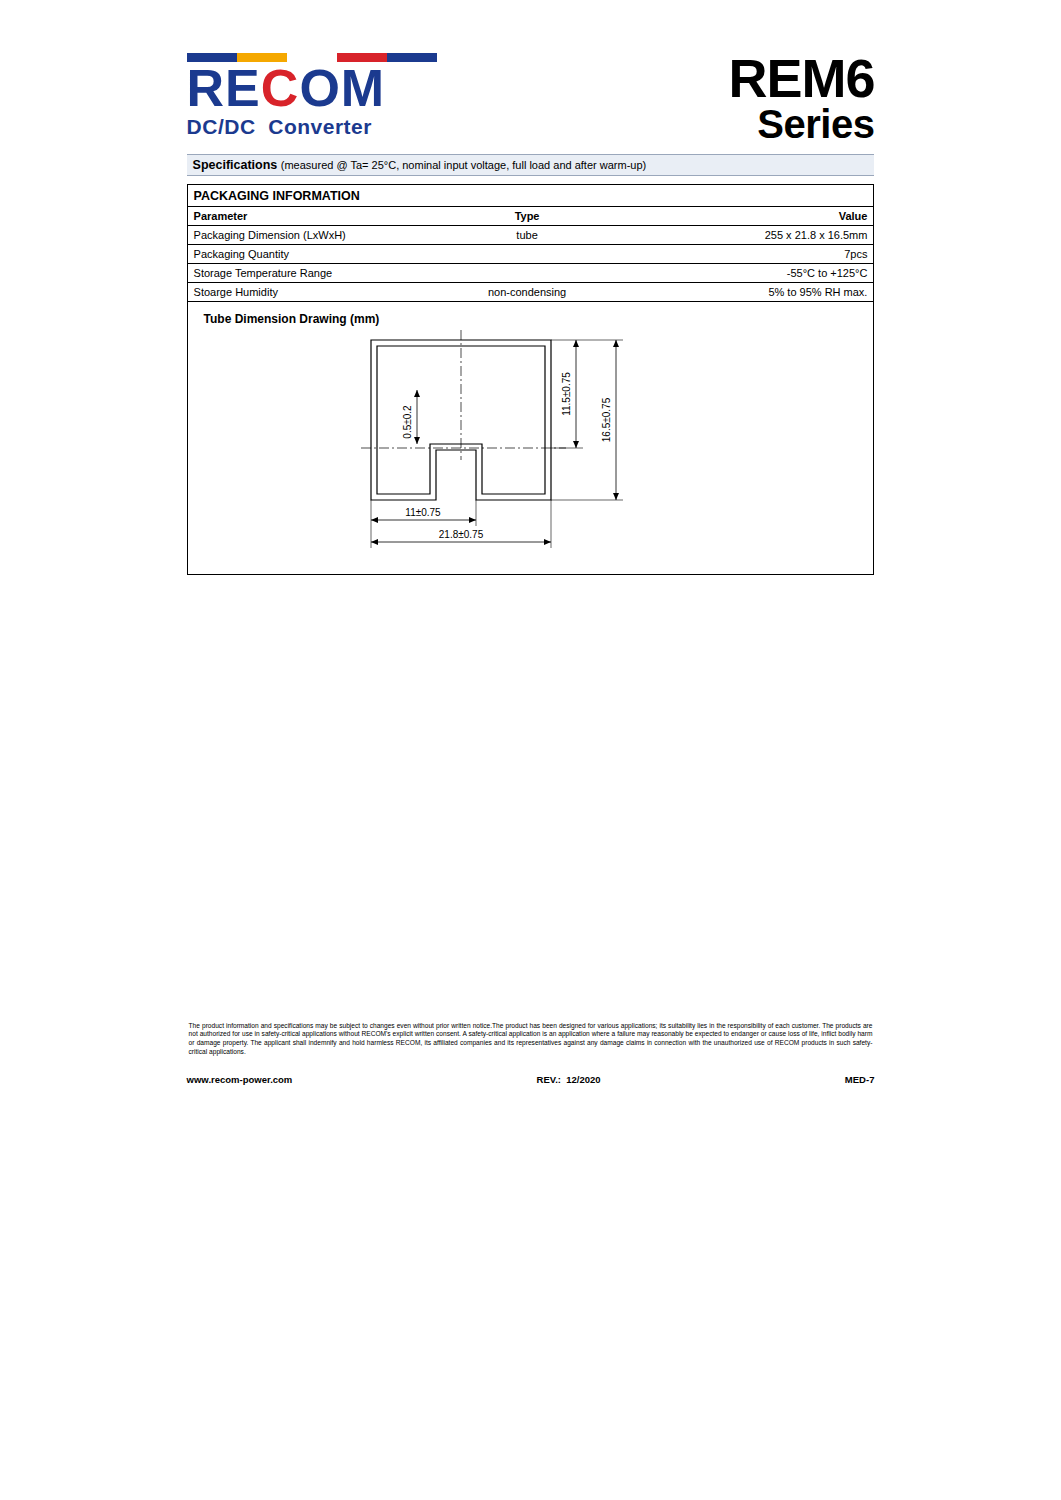RECOM
DC/DC Converter
REM6
Series
Specifications (measured @ Ta= 25°C, nominal input voltage, full load and after warm-up)
PACKAGING INFORMATION
| Parameter | Type | Value |
| --- | --- | --- |
| Packaging Dimension (LxWxH) | tube | 255 x 21.8 x 16.5mm |
| Packaging Quantity | | 7pcs |
| Storage Temperature Range | | -55°C to +125°C |
| Stoarge Humidity | non-condensing | 5% to 95% RH max. |
Tube Dimension Drawing (mm)
0.5±0.2 11.5±0.75 16.5±0.75 11±0.75 21.8±0.75
The product information and specifications may be subject to changes even without prior written notice.The product has been designed for various applications; its suitability lies in the responsibility of each customer. The products are not authorized for use in safety-critical applications without RECOM's explicit written consent. A safety-critical application is an application where a failure may reasonably be expected to endanger or cause loss of life, inflict bodily harm or damage property. The applicant shall indemnify and hold harmless RECOM, its affiliated companies and its representatives against any damage claims in connection with the unauthorized use of RECOM products in such safety-critical applications.
www.recom-power.com
REV.: 12/2020
MED-7